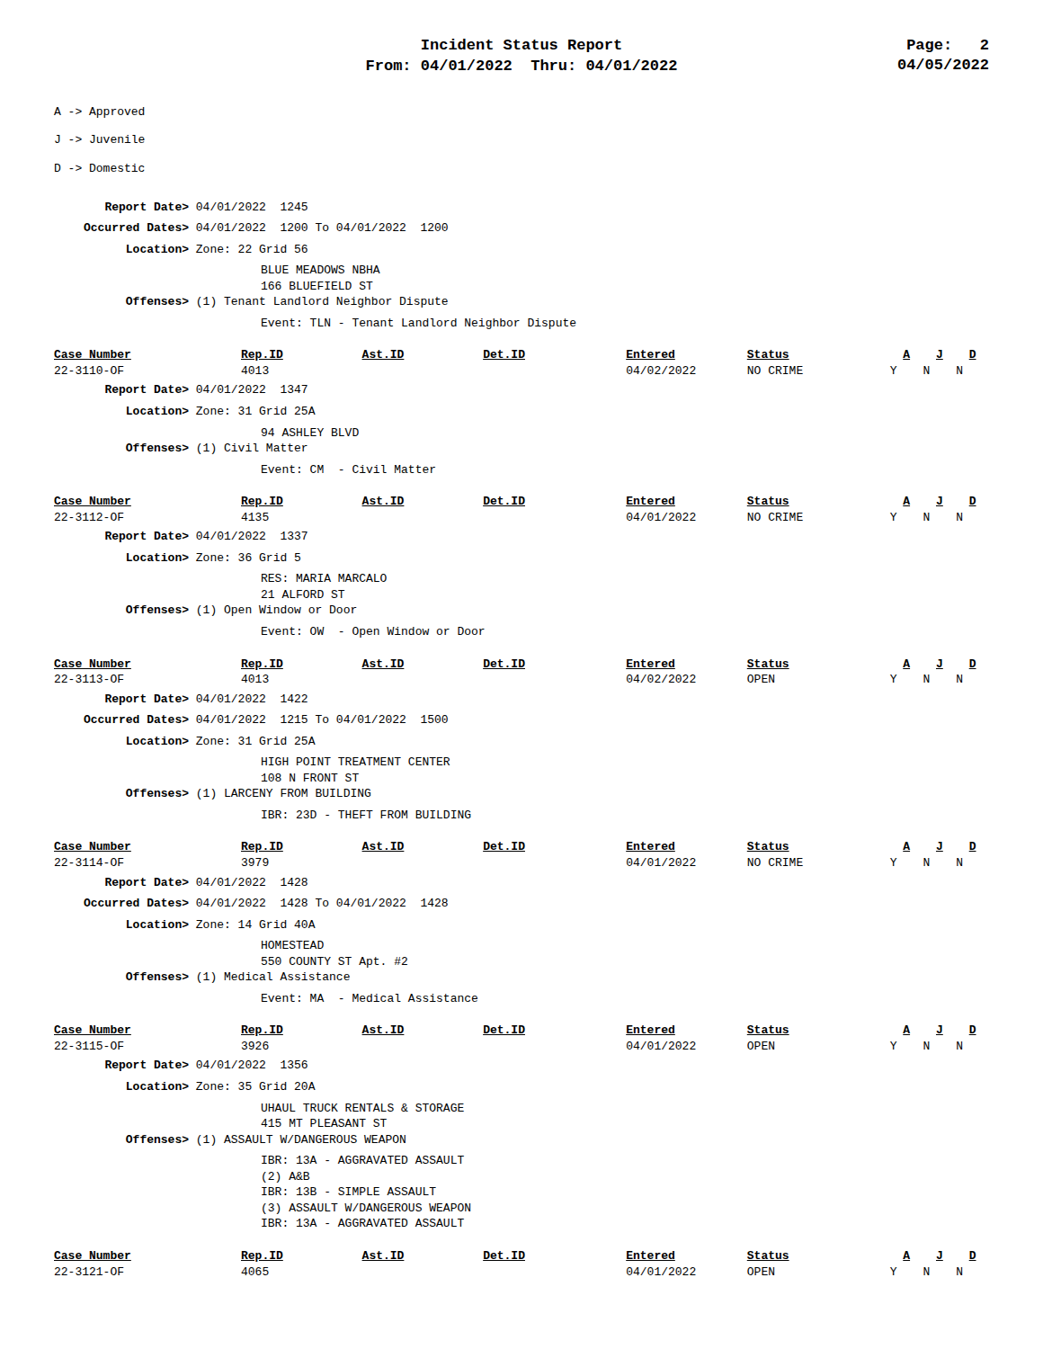Incident Status ReportPage: 2
From: 04/01/2022 Thru: 04/01/202204/05/2022
A -> Approved
J -> Juvenile
D -> Domestic
Report Date> 04/01/2022 1245
Occurred Dates> 04/01/2022 1200 To 04/01/2022 1200
Location> Zone: 22 Grid 56
BLUE MEADOWS NBHA
166 BLUEFIELD ST
Offenses> (1) Tenant Landlord Neighbor Dispute
Event: TLN - Tenant Landlord Neighbor Dispute
| Case Number | Rep.ID | Ast.ID | Det.ID | Entered | Status | A | J | D |
| 22-3110-OF | 4013 | | | 04/02/2022 | NO CRIME | Y | N | N |
Report Date> 04/01/2022 1347
Location> Zone: 31 Grid 25A
94 ASHLEY BLVD
Offenses> (1) Civil Matter
Event: CM - Civil Matter
| Case Number | Rep.ID | Ast.ID | Det.ID | Entered | Status | A | J | D |
| 22-3112-OF | 4135 | | | 04/01/2022 | NO CRIME | Y | N | N |
Report Date> 04/01/2022 1337
Location> Zone: 36 Grid 5
RES: MARIA MARCALO
21 ALFORD ST
Offenses> (1) Open Window or Door
Event: OW - Open Window or Door
| Case Number | Rep.ID | Ast.ID | Det.ID | Entered | Status | A | J | D |
| 22-3113-OF | 4013 | | | 04/02/2022 | OPEN | Y | N | N |
Report Date> 04/01/2022 1422
Occurred Dates> 04/01/2022 1215 To 04/01/2022 1500
Location> Zone: 31 Grid 25A
HIGH POINT TREATMENT CENTER
108 N FRONT ST
Offenses> (1) LARCENY FROM BUILDING
IBR: 23D - THEFT FROM BUILDING
| Case Number | Rep.ID | Ast.ID | Det.ID | Entered | Status | A | J | D |
| 22-3114-OF | 3979 | | | 04/01/2022 | NO CRIME | Y | N | N |
Report Date> 04/01/2022 1428
Occurred Dates> 04/01/2022 1428 To 04/01/2022 1428
Location> Zone: 14 Grid 40A
HOMESTEAD
550 COUNTY ST Apt. #2
Offenses> (1) Medical Assistance
Event: MA - Medical Assistance
| Case Number | Rep.ID | Ast.ID | Det.ID | Entered | Status | A | J | D |
| 22-3115-OF | 3926 | | | 04/01/2022 | OPEN | Y | N | N |
Report Date> 04/01/2022 1356
Location> Zone: 35 Grid 20A
UHAUL TRUCK RENTALS & STORAGE
415 MT PLEASANT ST
Offenses> (1) ASSAULT W/DANGEROUS WEAPON
IBR: 13A - AGGRAVATED ASSAULT
(2) A&B
IBR: 13B - SIMPLE ASSAULT
(3) ASSAULT W/DANGEROUS WEAPON
IBR: 13A - AGGRAVATED ASSAULT
| Case Number | Rep.ID | Ast.ID | Det.ID | Entered | Status | A | J | D |
| 22-3121-OF | 4065 | | | 04/01/2022 | OPEN | Y | N | N |